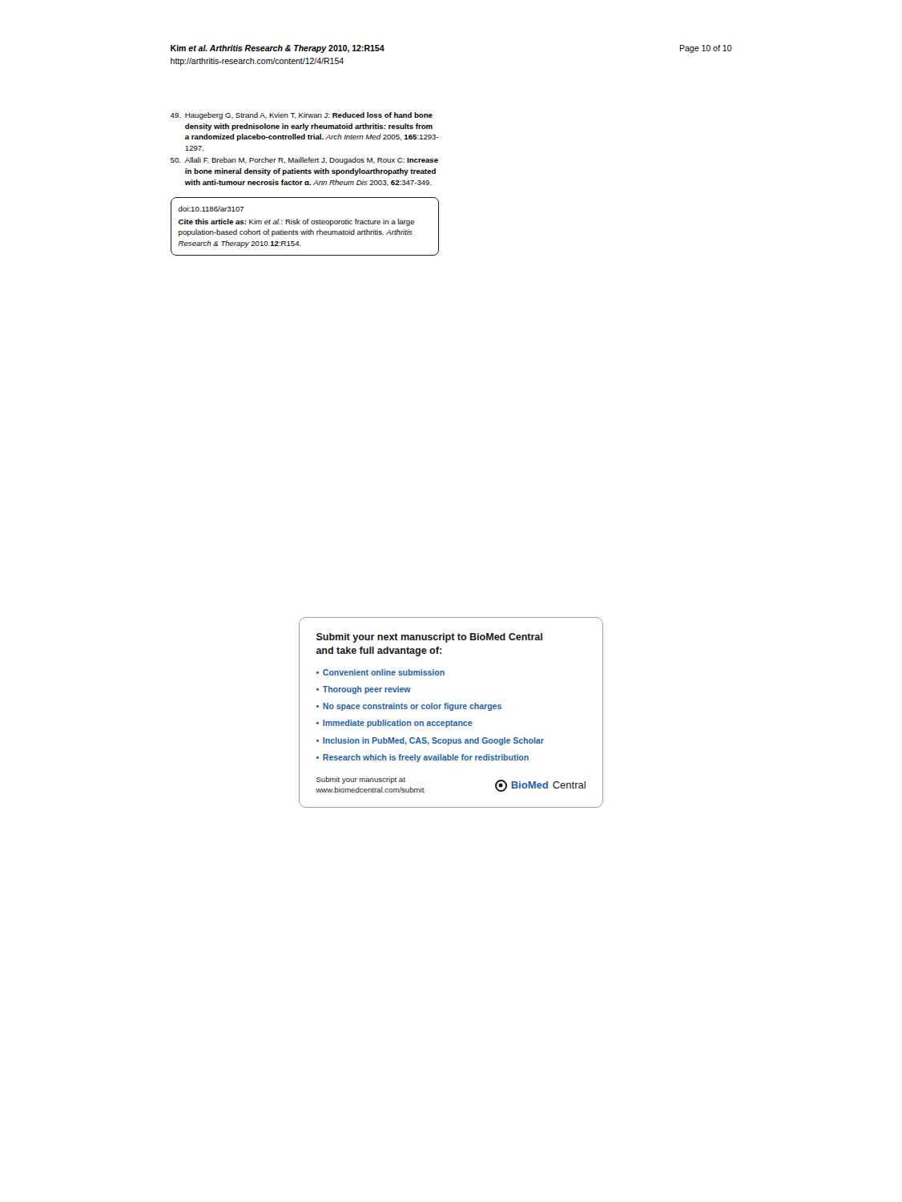Kim et al. Arthritis Research & Therapy 2010, 12:R154
http://arthritis-research.com/content/12/4/R154
Page 10 of 10
49. Haugeberg G, Strand A, Kvien T, Kirwan J: Reduced loss of hand bone density with prednisolone in early rheumatoid arthritis: results from a randomized placebo-controlled trial. Arch Intern Med 2005, 165:1293-1297.
50. Allali F, Breban M, Porcher R, Maillefert J, Dougados M, Roux C: Increase in bone mineral density of patients with spondyloarthropathy treated with anti-tumour necrosis factor α. Ann Rheum Dis 2003, 62:347-349.
doi:10.1186/ar3107
Cite this article as: Kim et al.: Risk of osteoporotic fracture in a large population-based cohort of patients with rheumatoid arthritis. Arthritis Research & Therapy 2010 12:R154.
Submit your next manuscript to BioMed Central
and take full advantage of:
Convenient online submission
Thorough peer review
No space constraints or color figure charges
Immediate publication on acceptance
Inclusion in PubMed, CAS, Scopus and Google Scholar
Research which is freely available for redistribution
Submit your manuscript at
www.biomedcentral.com/submit
BioMed Central